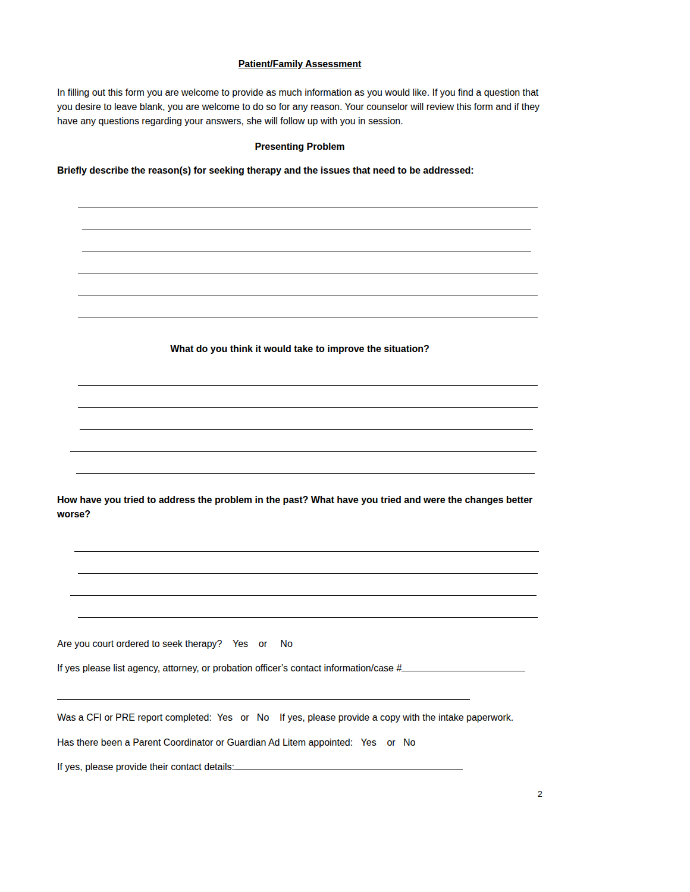Patient/Family Assessment
In filling out this form you are welcome to provide as much information as you would like. If you find a question that you desire to leave blank, you are welcome to do so for any reason. Your counselor will review this form and if they have any questions regarding your answers, she will follow up with you in session.
Presenting Problem
Briefly describe the reason(s) for seeking therapy and the issues that need to be addressed:
What do you think it would take to improve the situation?
How have you tried to address the problem in the past? What have you tried and were the changes better worse?
Are you court ordered to seek therapy? Yes or No
If yes please list agency, attorney, or probation officer’s contact information/case #
Was a CFI or PRE report completed: Yes or No If yes, please provide a copy with the intake paperwork.
Has there been a Parent Coordinator or Guardian Ad Litem appointed: Yes or No
If yes, please provide their contact details:
2